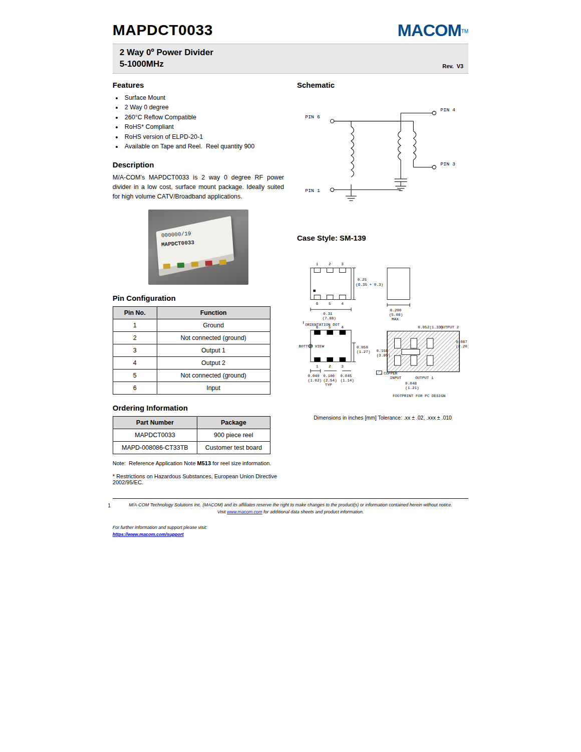MAPDCT0033
MACOM TM
2 Way 0º Power Divider
5-1000MHz
Rev. V3
Features
Surface Mount
2 Way 0 degree
260°C Reflow Compatible
RoHS* Compliant
RoHS version of ELPD-20-1
Available on Tape and Reel. Reel quantity 900
Description
M/A-COM’s MAPDCT0033 is 2 way 0 degree RF power divider in a low cost, surface mount package. Ideally suited for high volume CATV/Broadband applications.
000000/19
MAPDCT0033
Pin Configuration
| Pin No. | Function |
| --- | --- |
| 1 | Ground |
| 2 | Not connected (ground) |
| 3 | Output 1 |
| 4 | Output 2 |
| 5 | Not connected (ground) |
| 6 | Input |
Ordering Information
| Part Number | Package |
| --- | --- |
| MAPDCT0033 | 900 piece reel |
| MAPD-008086-CT33TB | Customer test board |
Note: Reference Application Note M513 for reel size information.
* Restrictions on Hazardous Substances, European Union Directive 2002/95/EC.
Schematic
PIN 6 PIN 1 PIN 4 PIN 3
Case Style: SM-139
1 2 3 6 5 4 0.25 (6.35 + 0.3) 0.31 (7.88) 0.200 (5.08) MAX ORIENTATION DOT 6 5 4 1 2 3 BOTTOM VIEW 0.050 (1.27) 0.040 (1.02) 0.100 (2.54) TYP 0.045 (1.14) 0.052(1.33) OUTPUT 2 0.087 (2.20) 0.156 (3.95) INPUT OUTPUT 1 0.048 (1.21) COPPER FOOTPRINT FOR PC DESIGN
Dimensions in inches [mm] Tolerance: .xx ± .02, .xxx ± .010
1
M/A-COM Technology Solutions Inc. (MACOM) and its affiliates reserve the right to make changes to the product(s) or information contained herein without notice.
Visit www.macom.com for additional data sheets and product information.
For further information and support please visit:
https://www.macom.com/support